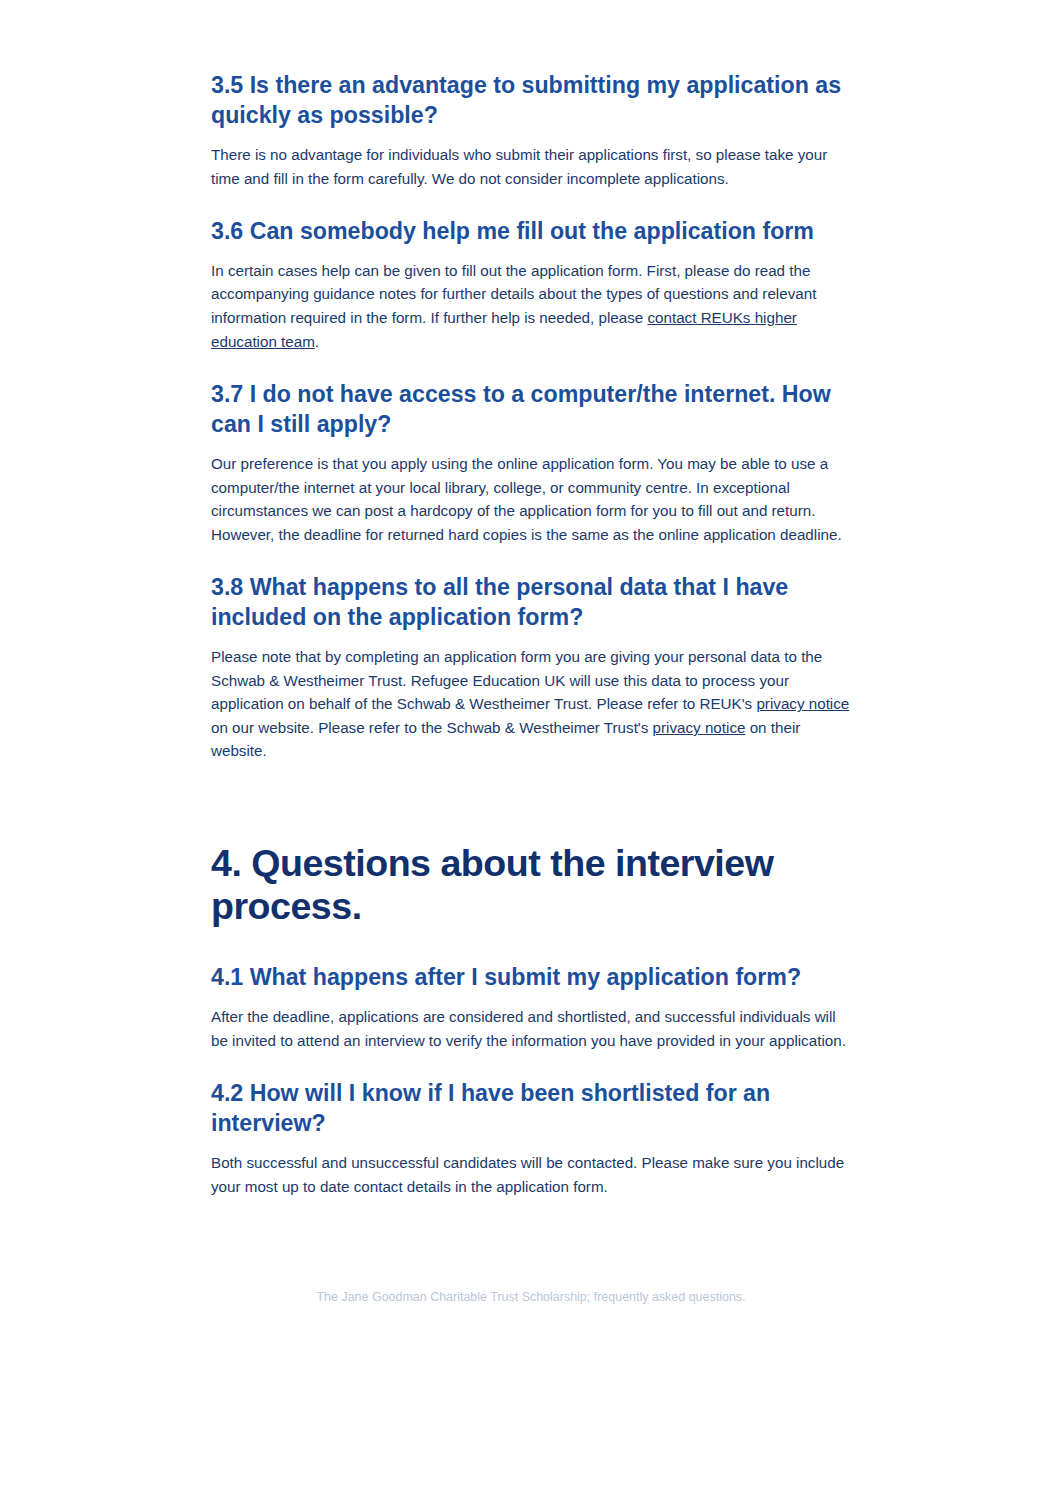3.5 Is there an advantage to submitting my application as quickly as possible?
There is no advantage for individuals who submit their applications first, so please take your time and fill in the form carefully. We do not consider incomplete applications.
3.6 Can somebody help me fill out the application form
In certain cases help can be given to fill out the application form. First, please do read the accompanying guidance notes for further details about the types of questions and relevant information required in the form. If further help is needed, please contact REUKs higher education team.
3.7 I do not have access to a computer/the internet. How can I still apply?
Our preference is that you apply using the online application form. You may be able to use a computer/the internet at your local library, college, or community centre. In exceptional circumstances we can post a hardcopy of the application form for you to fill out and return. However, the deadline for returned hard copies is the same as the online application deadline.
3.8 What happens to all the personal data that I have included on the application form?
Please note that by completing an application form you are giving your personal data to the Schwab & Westheimer Trust. Refugee Education UK will use this data to process your application on behalf of the Schwab & Westheimer Trust. Please refer to REUK's privacy notice on our website. Please refer to the Schwab & Westheimer Trust's privacy notice on their website.
4. Questions about the interview process.
4.1 What happens after I submit my application form?
After the deadline, applications are considered and shortlisted, and successful individuals will be invited to attend an interview to verify the information you have provided in your application.
4.2 How will I know if I have been shortlisted for an interview?
Both successful and unsuccessful candidates will be contacted. Please make sure you include your most up to date contact details in the application form.
The Jane Goodman Charitable Trust Scholarship; frequently asked questions.